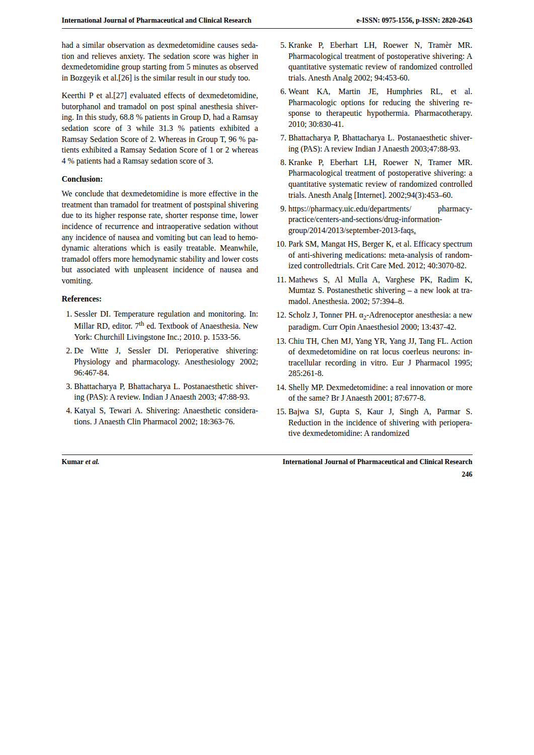International Journal of Pharmaceutical and Clinical Research
e-ISSN: 0975-1556, p-ISSN: 2820-2643
had a similar observation as dexmedetomidine causes sedation and relieves anxiety. The sedation score was higher in dexmedetomidine group starting from 5 minutes as observed in Bozgeyik et al.[26] is the similar result in our study too.
Keerthi P et al.[27] evaluated effects of dexmedetomidine, butorphanol and tramadol on post spinal anesthesia shivering. In this study, 68.8 % patients in Group D, had a Ramsay sedation score of 3 while 31.3 % patients exhibited a Ramsay Sedation Score of 2. Whereas in Group T, 96 % patients exhibited a Ramsay Sedation Score of 1 or 2 whereas 4 % patients had a Ramsay sedation score of 3.
Conclusion:
We conclude that dexmedetomidine is more effective in the treatment than tramadol for treatment of postspinal shivering due to its higher response rate, shorter response time, lower incidence of recurrence and intraoperative sedation without any incidence of nausea and vomiting but can lead to hemodynamic alterations which is easily treatable. Meanwhile, tramadol offers more hemodynamic stability and lower costs but associated with unpleasent incidence of nausea and vomiting.
References:
Sessler DI. Temperature regulation and monitoring. In: Millar RD, editor. 7th ed. Textbook of Anaesthesia. New York: Churchill Livingstone Inc.; 2010. p. 1533-56.
De Witte J, Sessler DI. Perioperative shivering: Physiology and pharmacology. Anesthesiology 2002; 96:467-84.
Bhattacharya P, Bhattacharya L. Postanaesthetic shivering (PAS): A review. Indian J Anaesth 2003; 47:88-93.
Katyal S, Tewari A. Shivering: Anaesthetic considerations. J Anaesth Clin Pharmacol 2002; 18:363-76.
Kranke P, Eberhart LH, Roewer N, Tramèr MR. Pharmacological treatment of postoperative shivering: A quantitative systematic review of randomized controlled trials. Anesth Analg 2002; 94:453-60.
Weant KA, Martin JE, Humphries RL, et al. Pharmacologic options for reducing the shivering response to therapeutic hypothermia. Pharmacotherapy. 2010; 30:830-41.
Bhattacharya P, Bhattacharya L. Postanaesthetic shivering (PAS): A review Indian J Anaesth 2003;47:88-93.
Kranke P, Eberhart LH, Roewer N, Tramer MR. Pharmacological treatment of postoperative shivering: a quantitative systematic review of randomized controlled trials. Anesth Analg [Internet]. 2002;94(3):453–60.
https://pharmacy.uic.edu/departments/ pharmacy-practice/centers-and-sections/drug-information-group/2014/2013/september-2013-faqs.
Park SM, Mangat HS, Berger K, et al. Efficacy spectrum of anti-shivering medications: meta-analysis of randomized controlledtrials. Crit Care Med. 2012; 40:3070-82.
Mathews S, Al Mulla A, Varghese PK, Radim K, Mumtaz S. Postanesthetic shivering – a new look at tramadol. Anesthesia. 2002; 57:394–8.
Scholz J, Tonner PH. α2-Adrenoceptor anesthesia: a new paradigm. Curr Opin Anaesthesiol 2000; 13:437-42.
Chiu TH, Chen MJ, Yang YR, Yang JJ, Tang FL. Action of dexmedetomidine on rat locus coerleus neurons: intracellular recording in vitro. Eur J Pharmacol 1995; 285:261-8.
Shelly MP. Dexmedetomidine: a real innovation or more of the same? Br J Anaesth 2001; 87:677-8.
Bajwa SJ, Gupta S, Kaur J, Singh A, Parmar S. Reduction in the incidence of shivering with perioperative dexmedetomidine: A randomized
Kumar et al.
International Journal of Pharmaceutical and Clinical Research
246